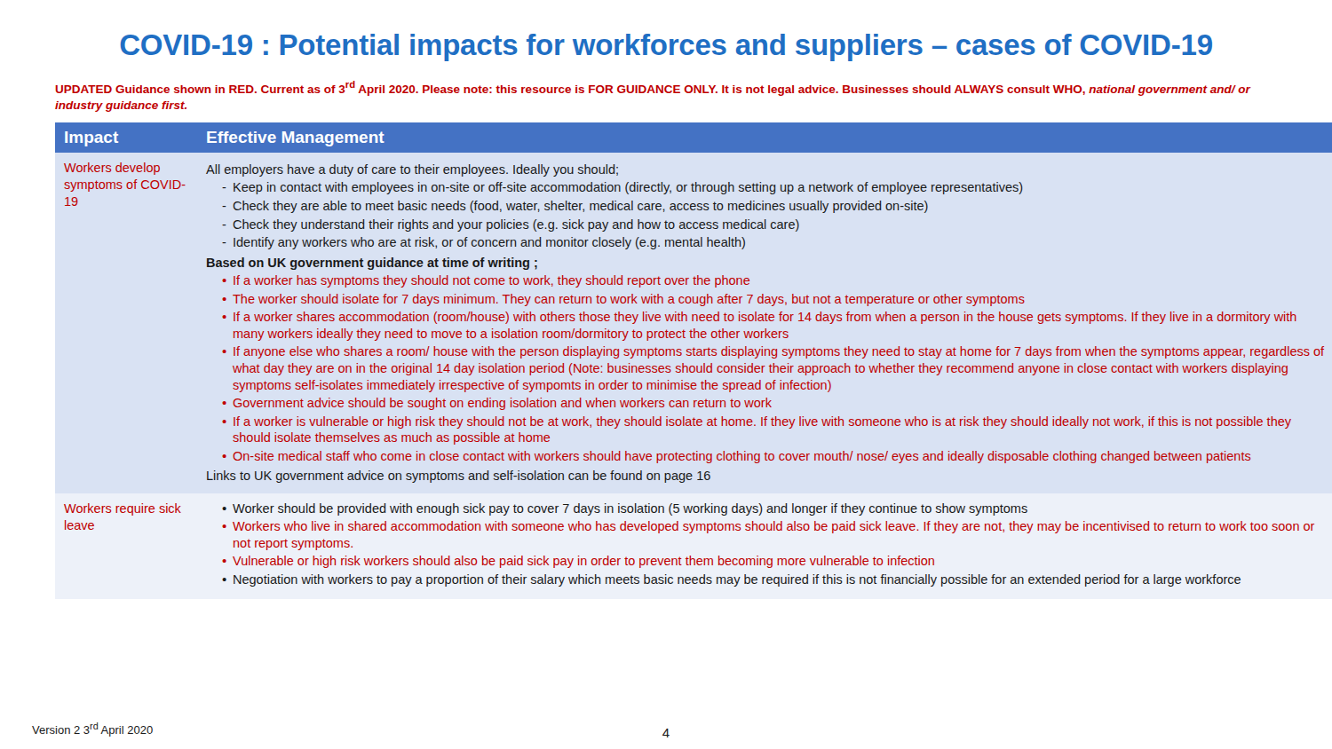COVID-19 : Potential impacts for workforces and suppliers – cases of COVID-19
UPDATED Guidance shown in RED. Current as of 3rd April 2020. Please note: this resource is FOR GUIDANCE ONLY. It is not legal advice. Businesses should ALWAYS consult WHO, national government and/ or industry guidance first.
| Impact | Effective Management |
| --- | --- |
| Workers develop symptoms of COVID-19 | All employers have a duty of care to their employees. Ideally you should; Keep in contact with employees in on-site or off-site accommodation (directly, or through setting up a network of employee representatives) Check they are able to meet basic needs (food, water, shelter, medical care, access to medicines usually provided on-site) Check they understand their rights and your policies (e.g. sick pay and how to access medical care) Identify any workers who are at risk, or of concern and monitor closely (e.g. mental health) Based on UK government guidance at time of writing ; If a worker has symptoms they should not come to work, they should report over the phone The worker should isolate for 7 days minimum. They can return to work with a cough after 7 days, but not a temperature or other symptoms If a worker shares accommodation (room/house) with others those they live with need to isolate for 14 days from when a person in the house gets symptoms. If they live in a dormitory with many workers ideally they need to move to a isolation room/dormitory to protect the other workers If anyone else who shares a room/ house with the person displaying symptoms starts displaying symptoms they need to stay at home for 7 days from when the symptoms appear, regardless of what day they are on in the original 14 day isolation period (Note: businesses should consider their approach to whether they recommend anyone in close contact with workers displaying symptoms self-isolates immediately irrespective of sympomts in order to minimise the spread of infection) Government advice should be sought on ending isolation and when workers can return to work If a worker is vulnerable or high risk they should not be at work, they should isolate at home. If they live with someone who is at risk they should ideally not work, if this is not possible they should isolate themselves as much as possible at home On-site medical staff who come in close contact with workers should have protecting clothing to cover mouth/ nose/ eyes and ideally disposable clothing changed between patients Links to UK government advice on symptoms and self-isolation can be found on page 16 |
| Workers require sick leave | Worker should be provided with enough sick pay to cover 7 days in isolation (5 working days) and longer if they continue to show symptoms Workers who live in shared accommodation with someone who has developed symptoms should also be paid sick leave. If they are not, they may be incentivised to return to work too soon or not report symptoms. Vulnerable or high risk workers should also be paid sick pay in order to prevent them becoming more vulnerable to infection Negotiation with workers to pay a proportion of their salary which meets basic needs may be required if this is not financially possible for an extended period for a large workforce |
Version 2 3rd April 2020
4